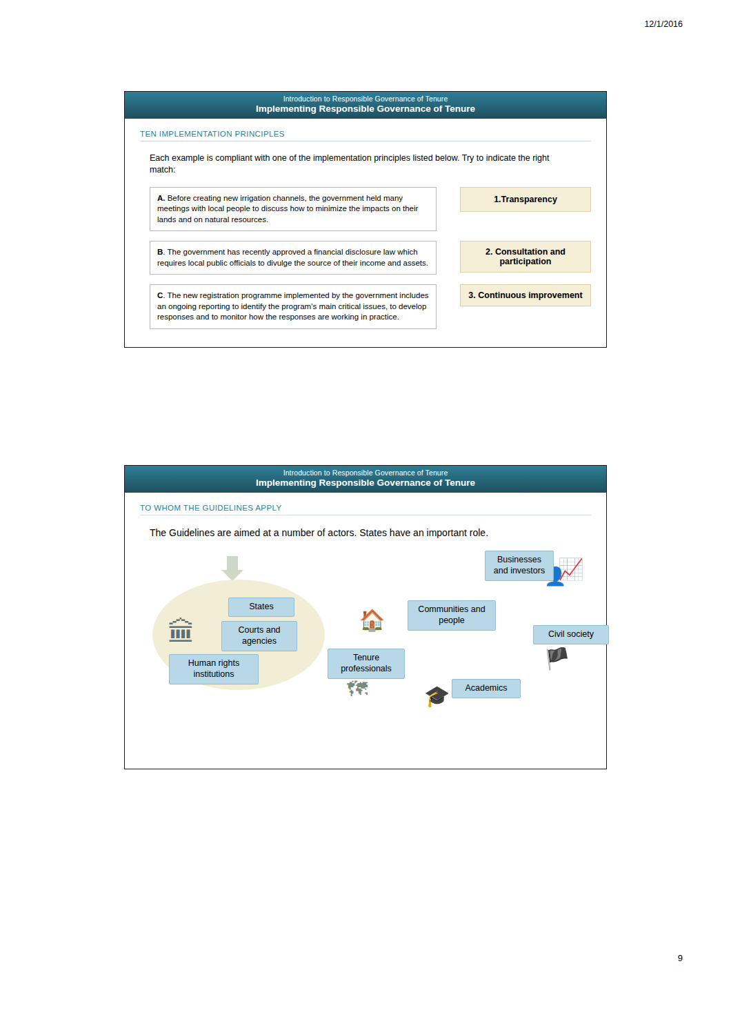12/1/2016
Introduction to Responsible Governance of Tenure
Implementing Responsible Governance of Tenure
TEN IMPLEMENTATION PRINCIPLES
Each example is compliant with one of the implementation principles listed below. Try to indicate the right match:
A. Before creating new irrigation channels, the government held many meetings with local people to discuss how to minimize the impacts on their lands and on natural resources.
1.Transparency
B. The government has recently approved a financial disclosure law which requires local public officials to divulge the source of their income and assets.
2. Consultation and participation
C. The new registration programme implemented by the government includes an ongoing reporting to identify the program’s main critical issues, to develop responses and to monitor how the responses are working in practice.
3. Continuous improvement
Introduction to Responsible Governance of Tenure
Implementing Responsible Governance of Tenure
TO WHOM THE GUIDELINES APPLY
The Guidelines are aimed at a number of actors. States have an important role.
🏛
🏠
🗺
🎓
📈
🏴
👤
States
Courts and agencies
Human rights institutions
Tenure professionals
Communities and people
Academics
Businesses and investors
Civil society
9